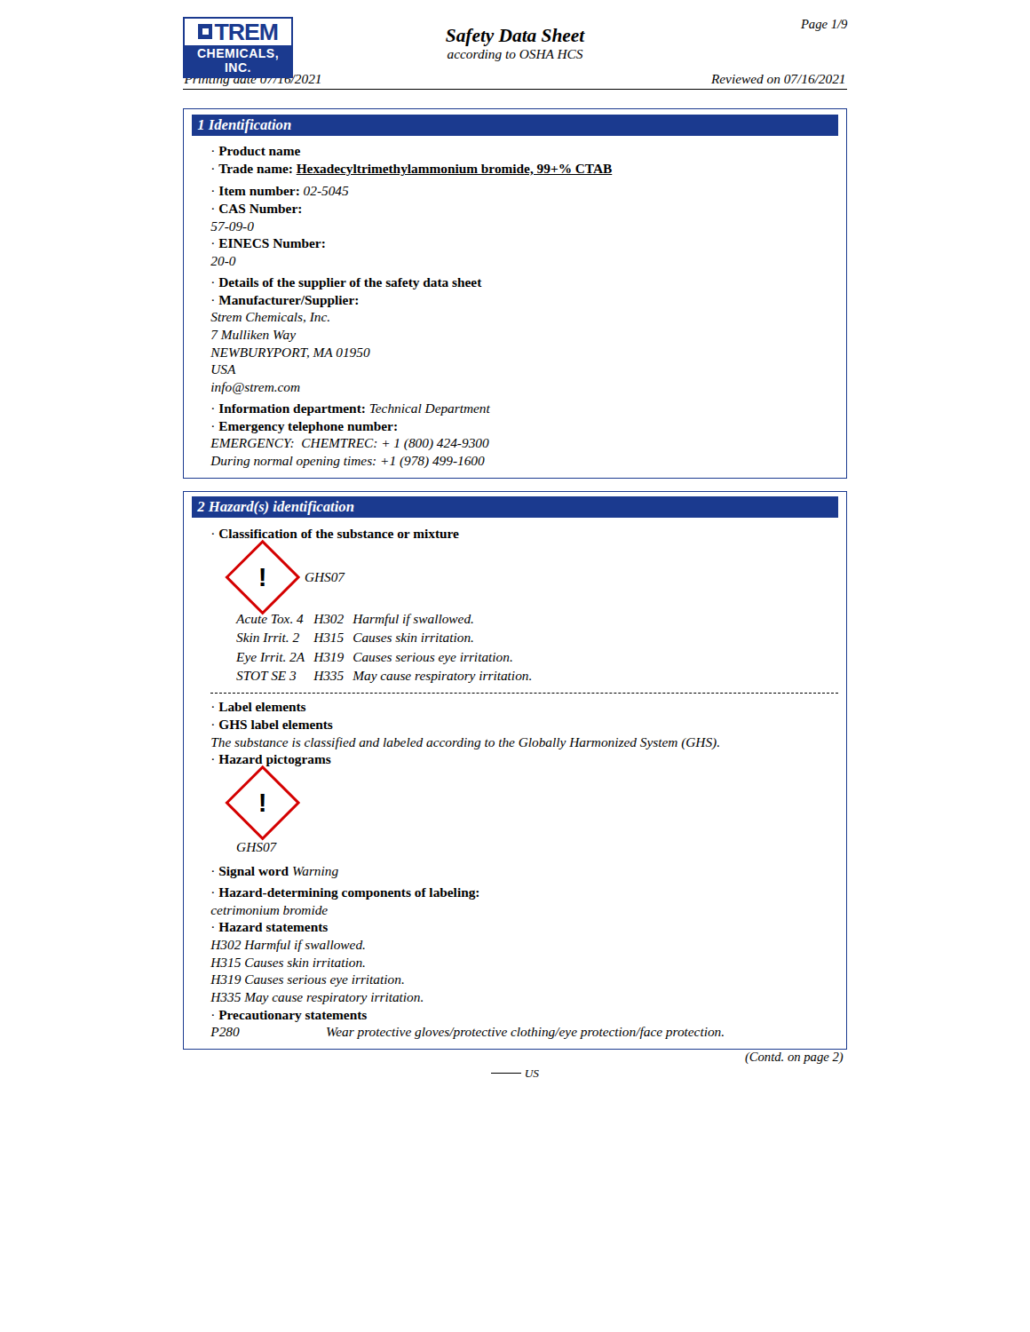TREM
CHEMICALS, INC.
Page 1/9
Safety Data Sheet
according to OSHA HCS
Printing date 07/16/2021
Reviewed on 07/16/2021
1 Identification
· Product name
· Trade name: Hexadecyltrimethylammonium bromide, 99+% CTAB
· Item number: 02-5045
· CAS Number:
57-09-0
· EINECS Number:
20-0
· Details of the supplier of the safety data sheet
· Manufacturer/Supplier:
Strem Chemicals, Inc.
7 Mulliken Way
NEWBURYPORT, MA 01950
USA
info@strem.com
· Information department: Technical Department
· Emergency telephone number:
EMERGENCY: CHEMTREC: + 1 (800) 424-9300
During normal opening times: +1 (978) 499-1600
2 Hazard(s) identification
· Classification of the substance or mixture
!
GHS07
| Acute Tox. 4 | H302 | Harmful if swallowed. |
| Skin Irrit. 2 | H315 | Causes skin irritation. |
| Eye Irrit. 2A | H319 | Causes serious eye irritation. |
| STOT SE 3 | H335 | May cause respiratory irritation. |
· Label elements
· GHS label elements
The substance is classified and labeled according to the Globally Harmonized System (GHS).
· Hazard pictograms
!
GHS07
· Signal word Warning
· Hazard-determining components of labeling:
cetrimonium bromide
· Hazard statements
H302 Harmful if swallowed.
H315 Causes skin irritation.
H319 Causes serious eye irritation.
H335 May cause respiratory irritation.
· Precautionary statements
P280
Wear protective gloves/protective clothing/eye protection/face protection.
(Contd. on page 2)
US